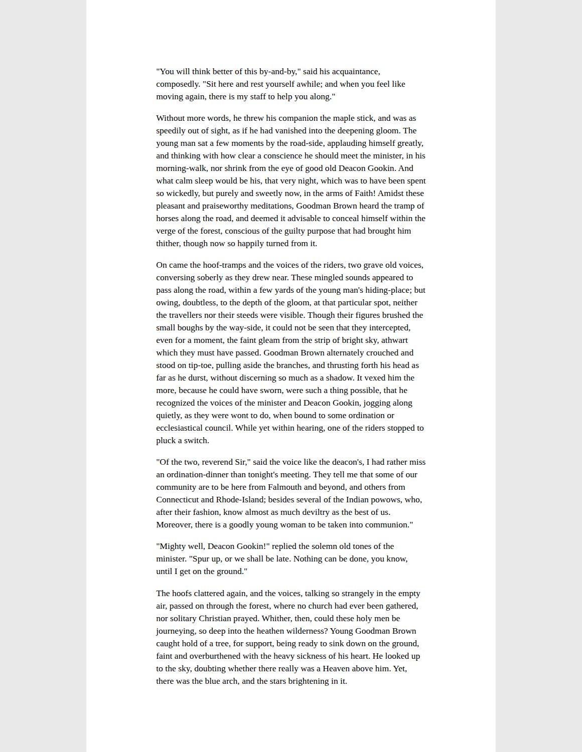"You will think better of this by-and-by," said his acquaintance, composedly. "Sit here and rest yourself awhile; and when you feel like moving again, there is my staff to help you along."
Without more words, he threw his companion the maple stick, and was as speedily out of sight, as if he had vanished into the deepening gloom. The young man sat a few moments by the road-side, applauding himself greatly, and thinking with how clear a conscience he should meet the minister, in his morning-walk, nor shrink from the eye of good old Deacon Gookin. And what calm sleep would be his, that very night, which was to have been spent so wickedly, but purely and sweetly now, in the arms of Faith! Amidst these pleasant and praiseworthy meditations, Goodman Brown heard the tramp of horses along the road, and deemed it advisable to conceal himself within the verge of the forest, conscious of the guilty purpose that had brought him thither, though now so happily turned from it.
On came the hoof-tramps and the voices of the riders, two grave old voices, conversing soberly as they drew near. These mingled sounds appeared to pass along the road, within a few yards of the young man's hiding-place; but owing, doubtless, to the depth of the gloom, at that particular spot, neither the travellers nor their steeds were visible. Though their figures brushed the small boughs by the way-side, it could not be seen that they intercepted, even for a moment, the faint gleam from the strip of bright sky, athwart which they must have passed. Goodman Brown alternately crouched and stood on tip-toe, pulling aside the branches, and thrusting forth his head as far as he durst, without discerning so much as a shadow. It vexed him the more, because he could have sworn, were such a thing possible, that he recognized the voices of the minister and Deacon Gookin, jogging along quietly, as they were wont to do, when bound to some ordination or ecclesiastical council. While yet within hearing, one of the riders stopped to pluck a switch.
"Of the two, reverend Sir," said the voice like the deacon's, I had rather miss an ordination-dinner than tonight's meeting. They tell me that some of our community are to be here from Falmouth and beyond, and others from Connecticut and Rhode-Island; besides several of the Indian powows, who, after their fashion, know almost as much deviltry as the best of us. Moreover, there is a goodly young woman to be taken into communion."
"Mighty well, Deacon Gookin!" replied the solemn old tones of the minister. "Spur up, or we shall be late. Nothing can be done, you know, until I get on the ground."
The hoofs clattered again, and the voices, talking so strangely in the empty air, passed on through the forest, where no church had ever been gathered, nor solitary Christian prayed. Whither, then, could these holy men be journeying, so deep into the heathen wilderness? Young Goodman Brown caught hold of a tree, for support, being ready to sink down on the ground, faint and overburthened with the heavy sickness of his heart. He looked up to the sky, doubting whether there really was a Heaven above him. Yet, there was the blue arch, and the stars brightening in it.